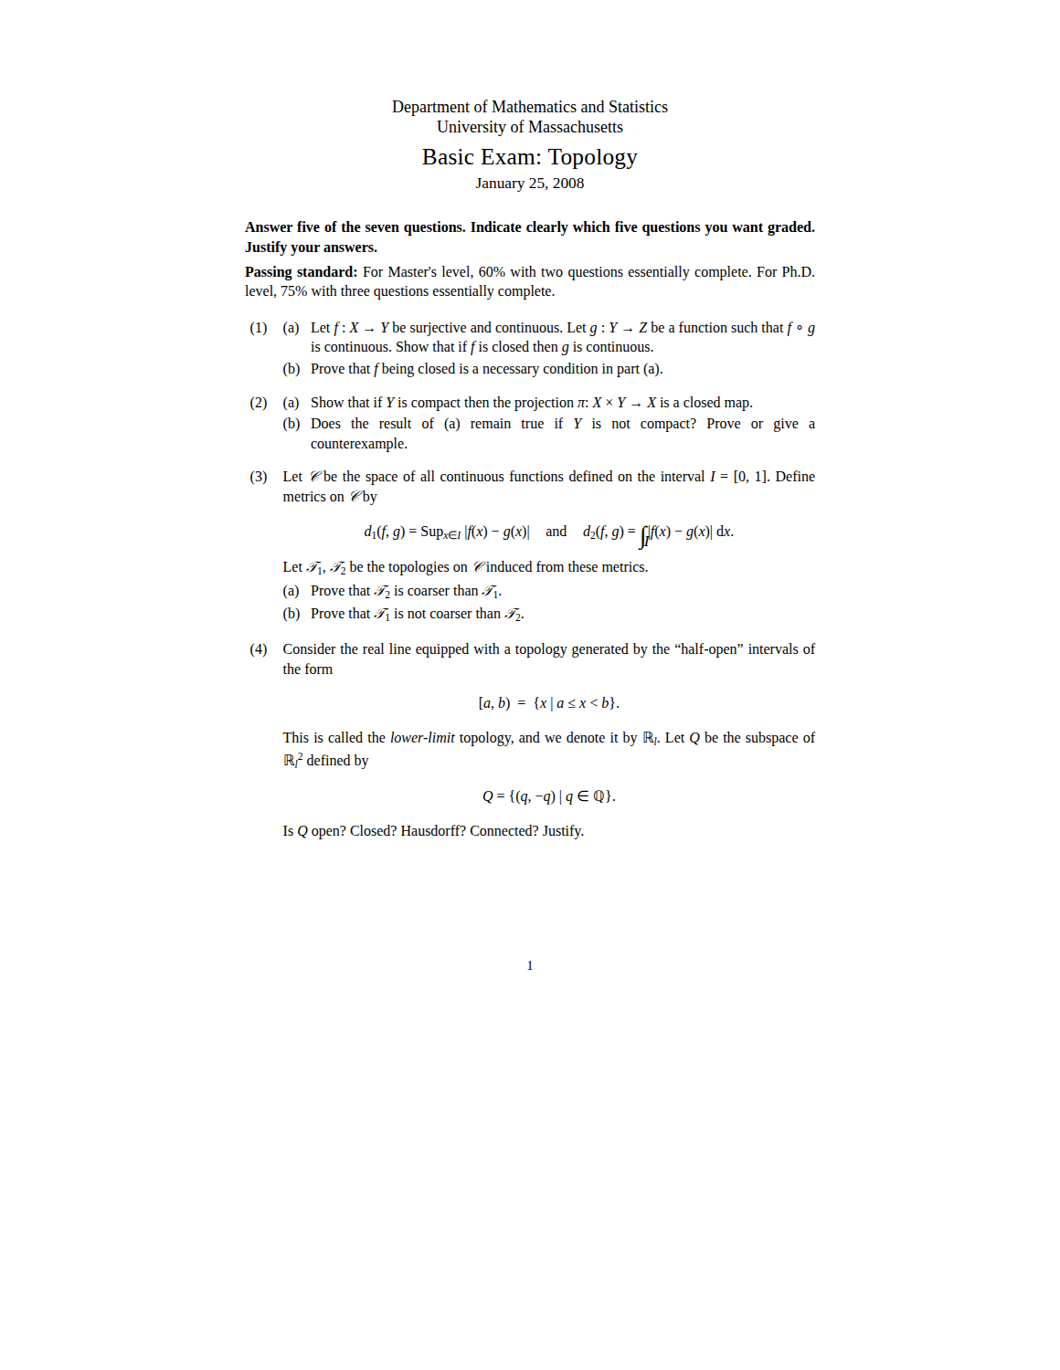Department of Mathematics and Statistics
University of Massachusetts
Basic Exam: Topology
January 25, 2008
Answer five of the seven questions. Indicate clearly which five questions you want graded. Justify your answers.
Passing standard: For Master's level, 60% with two questions essentially complete. For Ph.D. level, 75% with three questions essentially complete.
Let f : X → Y be surjective and continuous. Let g : Y → Z be a function such that f ∘ g is continuous. Show that if f is closed then g is continuous.
Prove that f being closed is a necessary condition in part (a).
Show that if Y is compact then the projection π: X × Y → X is a closed map.
Does the result of (a) remain true if Y is not compact? Prove or give a counterexample.
Let 𝒞 be the space of all continuous functions defined on the interval I = [0, 1]. Define metrics on 𝒞 by
d 1(f, g) = Supx∈I |f(x) − g(x)|and d 2(f, g) = ∫I|f(x) − g(x)| dx.
Let 𝒯 1, 𝒯 2 be the topologies on 𝒞 induced from these metrics.
Prove that 𝒯 2 is coarser than 𝒯 1.
Prove that 𝒯 1 is not coarser than 𝒯 2.
Consider the real line equipped with a topology generated by the “half-open” intervals of the form
[a, b) = {x | a ≤ x < b}.
This is called the lower-limit topology, and we denote it by ℝl. Let Q be the subspace of ℝl 2 defined by
Q = {(q, −q) | q ∈ ℚ}.
Is Q open? Closed? Hausdorff? Connected? Justify.
1